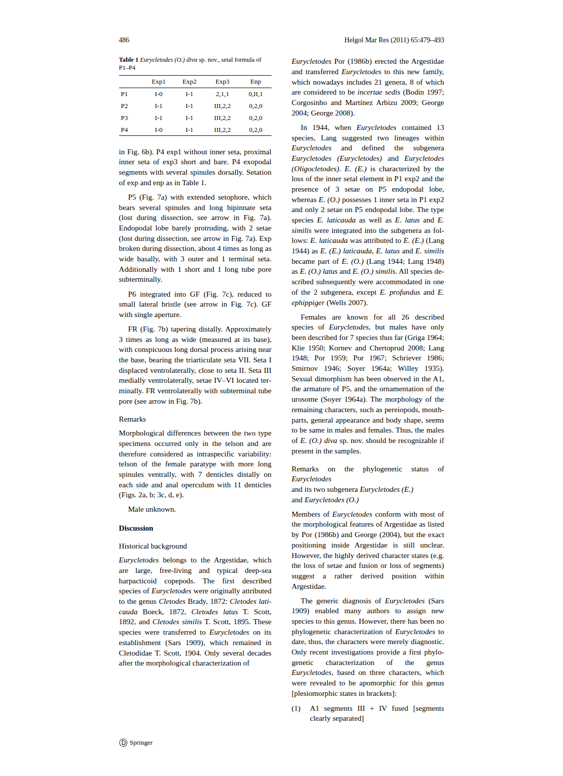486
Helgol Mar Res (2011) 65:479–493
Table 1 Eurycletodes (O.) diva sp. nov., setal formula of P1–P4
| | Exp1 | Exp2 | Exp3 | Enp |
| --- | --- | --- | --- | --- |
| P1 | I-0 | I-1 | 2,1,1 | 0,II,1 |
| P2 | I-1 | I-1 | III,2,2 | 0,2,0 |
| P3 | I-1 | I-1 | III,2,2 | 0,2,0 |
| P4 | I-0 | I-1 | III,2,2 | 0,2,0 |
in Fig. 6b). P4 exp1 without inner seta, proximal inner seta of exp3 short and bare. P4 exopodal segments with several spinules dorsally. Setation of exp and enp as in Table 1.
P5 (Fig. 7a) with extended setophore, which bears several spinules and long bipinnate seta (lost during dissection, see arrow in Fig. 7a). Endopodal lobe barely protruding, with 2 setae (lost during dissection, see arrow in Fig. 7a). Exp broken during dissection, about 4 times as long as wide basally, with 3 outer and 1 terminal seta. Additionally with 1 short and 1 long tube pore subterminally.
P6 integrated into GF (Fig. 7c), reduced to small lateral bristle (see arrow in Fig. 7c). GF with single aperture.
FR (Fig. 7b) tapering distally. Approximately 3 times as long as wide (measured at its base), with conspicuous long dorsal process arising near the base, bearing the triarticulate seta VII. Seta I displaced ventrolaterally, close to seta II. Seta III medially ventrolaterally, setae IV–VI located terminally. FR ventrolaterally with subterminal tube pore (see arrow in Fig. 7b).
Remarks
Morphological differences between the two type specimens occurred only in the telson and are therefore considered as intraspecific variability: telson of the female paratype with more long spinules ventrally, with 7 denticles distally on each side and anal operculum with 11 denticles (Figs. 2a, b; 3c, d, e).
Male unknown.
Discussion
Historical background
Eurycletodes belongs to the Argestidae, which are large, free-living and typical deep-sea harpacticoid copepods. The first described species of Eurycletodes were originally attributed to the genus Cletodes Brady, 1872: Cletodes laticauda Boeck, 1872, Cletodes latus T. Scott, 1892, and Cletodes similis T. Scott, 1895. These species were transferred to Eurycletodes on its establishment (Sars 1909), which remained in Cletodidae T. Scott, 1904. Only several decades after the morphological characterization of
Eurycletodes Por (1986b) erected the Argestidae and transferred Eurycletodes to this new family, which nowadays includes 21 genera, 8 of which are considered to be incertae sedis (Bodin 1997; Corgosinho and Martínez Arbizu 2009; George 2004; George 2008).
In 1944, when Eurycletodes contained 13 species, Lang suggested two lineages within Eurycletodes and defined the subgenera Eurycletodes (Eurycletodes) and Eurycletodes (Oligocletodes). E. (E.) is characterized by the loss of the inner setal element in P1 exp2 and the presence of 3 setae on P5 endopodal lobe, whereas E. (O.) possesses 1 inner seta in P1 exp2 and only 2 setae on P5 endopodal lobe. The type species E. laticauda as well as E. latus and E. similis were integrated into the subgenera as follows: E. laticauda was attributed to E. (E.) (Lang 1944) as E. (E.) laticauda, E. latus and E. similis became part of E. (O.) (Lang 1944; Lang 1948) as E. (O.) latus and E. (O.) similis. All species described subsequently were accommodated in one of the 2 subgenera, except E. profundus and E. ephippiger (Wells 2007).
Females are known for all 26 described species of Eurycletodes, but males have only been described for 7 species thus far (Griga 1964; Klie 1950; Kornev and Chertoprud 2008; Lang 1948; Por 1959; Por 1967; Schriever 1986; Smirnov 1946; Soyer 1964a; Willey 1935). Sexual dimorphism has been observed in the A1, the armature of P5, and the ornamentation of the urosome (Soyer 1964a). The morphology of the remaining characters, such as pereiopods, mouthparts, general appearance and body shape, seems to be same in males and females. Thus, the males of E. (O.) diva sp. nov. should be recognizable if present in the samples.
Remarks on the phylogenetic status of Eurycletodes
and its two subgenera Eurycletodes (E.)
and Eurycletodes (O.)
Members of Eurycletodes conform with most of the morphological features of Argestidae as listed by Por (1986b) and George (2004), but the exact positioning inside Argestidae is still unclear. However, the highly derived character states (e.g. the loss of setae and fusion or loss of segments) suggest a rather derived position within Argestidae.
The generic diagnosis of Eurycletodes (Sars 1909) enabled many authors to assign new species to this genus. However, there has been no phylogenetic characterization of Eurycletodes to date, thus, the characters were merely diagnostic. Only recent investigations provide a first phylogenetic characterization of the genus Eurycletodes, based on three characters, which were revealed to be apomorphic for this genus [plesiomorphic states in brackets]:
(1) A1 segments III + IV fused [segments clearly separated]
Ⓓ Springer